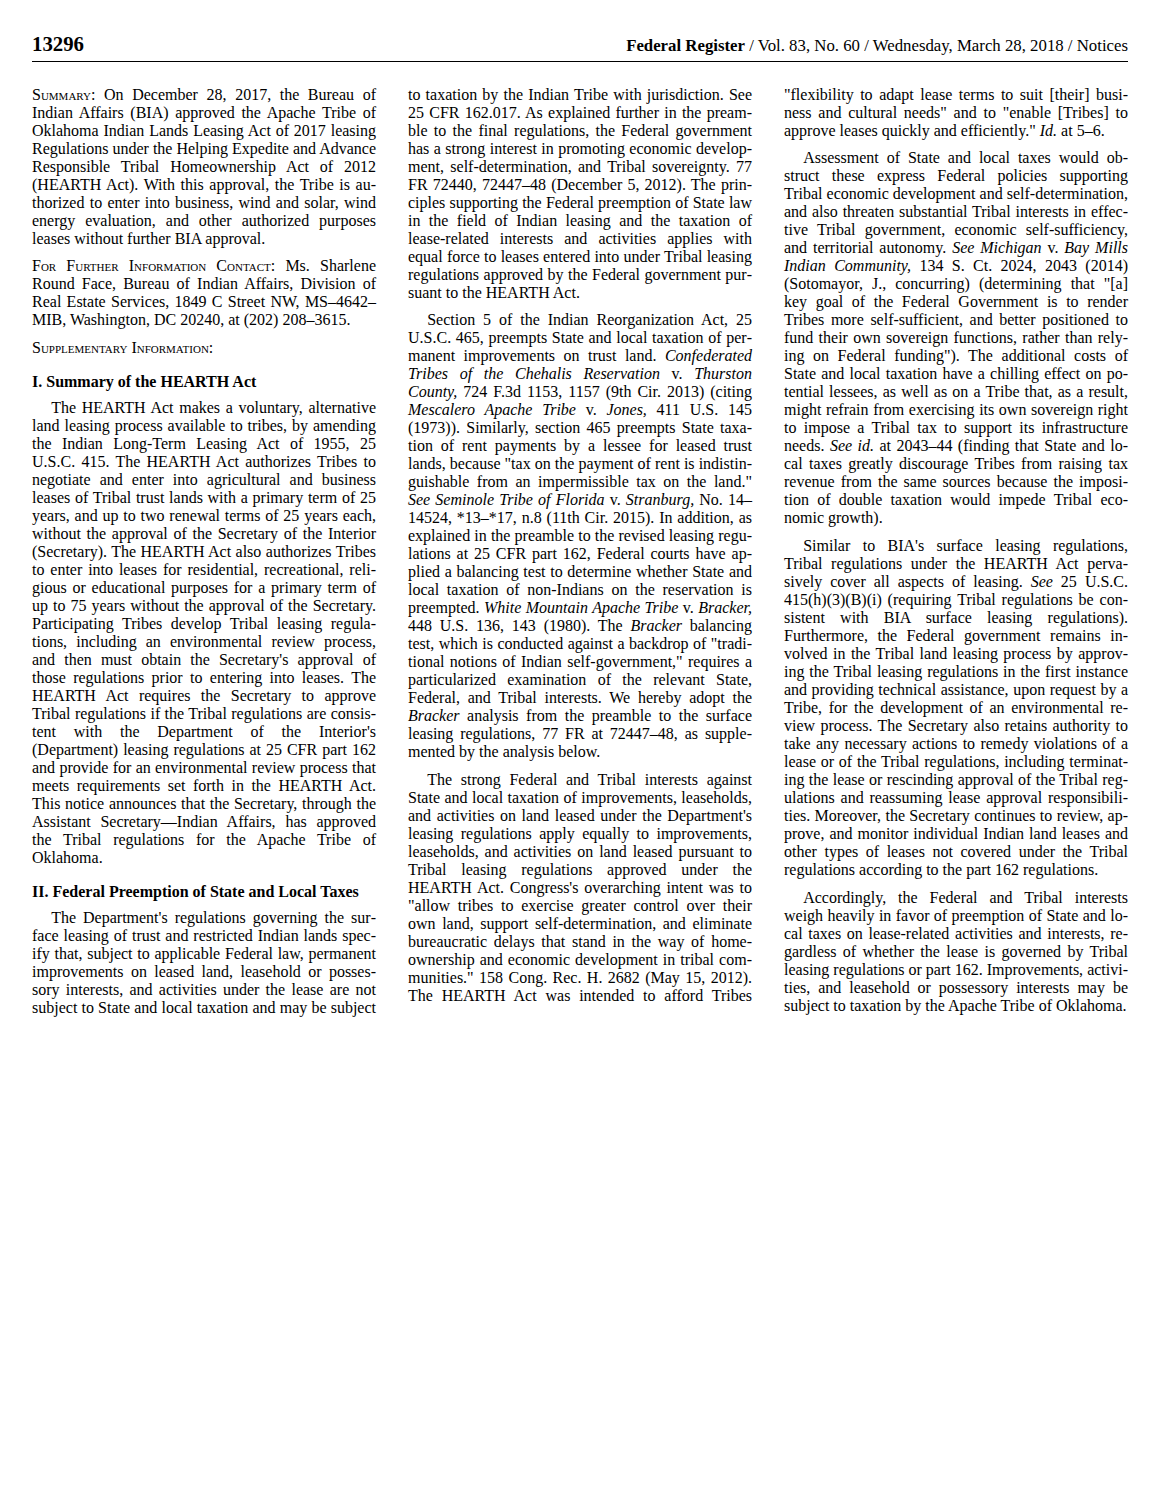13296 Federal Register / Vol. 83, No. 60 / Wednesday, March 28, 2018 / Notices
Summary: On December 28, 2017, the Bureau of Indian Affairs (BIA) approved the Apache Tribe of Oklahoma Indian Lands Leasing Act of 2017 leasing Regulations under the Helping Expedite and Advance Responsible Tribal Homeownership Act of 2012 (HEARTH Act). With this approval, the Tribe is authorized to enter into business, wind and solar, wind energy evaluation, and other authorized purposes leases without further BIA approval.
For Further Information Contact: Ms. Sharlene Round Face, Bureau of Indian Affairs, Division of Real Estate Services, 1849 C Street NW, MS–4642–MIB, Washington, DC 20240, at (202) 208–3615.
Supplementary Information:
I. Summary of the HEARTH Act
The HEARTH Act makes a voluntary, alternative land leasing process available to tribes, by amending the Indian Long-Term Leasing Act of 1955, 25 U.S.C. 415. The HEARTH Act authorizes Tribes to negotiate and enter into agricultural and business leases of Tribal trust lands with a primary term of 25 years, and up to two renewal terms of 25 years each, without the approval of the Secretary of the Interior (Secretary). The HEARTH Act also authorizes Tribes to enter into leases for residential, recreational, religious or educational purposes for a primary term of up to 75 years without the approval of the Secretary. Participating Tribes develop Tribal leasing regulations, including an environmental review process, and then must obtain the Secretary's approval of those regulations prior to entering into leases. The HEARTH Act requires the Secretary to approve Tribal regulations if the Tribal regulations are consistent with the Department of the Interior's (Department) leasing regulations at 25 CFR part 162 and provide for an environmental review process that meets requirements set forth in the HEARTH Act. This notice announces that the Secretary, through the Assistant Secretary—Indian Affairs, has approved the Tribal regulations for the Apache Tribe of Oklahoma.
II. Federal Preemption of State and Local Taxes
The Department's regulations governing the surface leasing of trust and restricted Indian lands specify that, subject to applicable Federal law, permanent improvements on leased land, leasehold or possessory interests, and activities under the lease are not subject to State and local taxation and may be subject to taxation by the Indian Tribe with jurisdiction. See 25 CFR 162.017. As explained further in the preamble to the final regulations, the Federal government has a strong interest in promoting economic development, self-determination, and Tribal sovereignty. 77 FR 72440, 72447–48 (December 5, 2012). The principles supporting the Federal preemption of State law in the field of Indian leasing and the taxation of lease-related interests and activities applies with equal force to leases entered into under Tribal leasing regulations approved by the Federal government pursuant to the HEARTH Act.
Section 5 of the Indian Reorganization Act, 25 U.S.C. 465, preempts State and local taxation of permanent improvements on trust land. Confederated Tribes of the Chehalis Reservation v. Thurston County, 724 F.3d 1153, 1157 (9th Cir. 2013) (citing Mescalero Apache Tribe v. Jones, 411 U.S. 145 (1973)). Similarly, section 465 preempts State taxation of rent payments by a lessee for leased trust lands, because "tax on the payment of rent is indistinguishable from an impermissible tax on the land." See Seminole Tribe of Florida v. Stranburg, No. 14–14524, *13–*17, n.8 (11th Cir. 2015). In addition, as explained in the preamble to the revised leasing regulations at 25 CFR part 162, Federal courts have applied a balancing test to determine whether State and local taxation of non-Indians on the reservation is preempted. White Mountain Apache Tribe v. Bracker, 448 U.S. 136, 143 (1980). The Bracker balancing test, which is conducted against a backdrop of "traditional notions of Indian self-government," requires a particularized examination of the relevant State, Federal, and Tribal interests. We hereby adopt the Bracker analysis from the preamble to the surface leasing regulations, 77 FR at 72447–48, as supplemented by the analysis below.
The strong Federal and Tribal interests against State and local taxation of improvements, leaseholds, and activities on land leased under the Department's leasing regulations apply equally to improvements, leaseholds, and activities on land leased pursuant to Tribal leasing regulations approved under the HEARTH Act. Congress's overarching intent was to "allow tribes to exercise greater control over their own land, support self-determination, and eliminate bureaucratic delays that stand in the way of homeownership and economic development in tribal communities." 158 Cong. Rec. H. 2682 (May 15, 2012). The HEARTH Act was intended to afford Tribes "flexibility to adapt lease terms to suit [their] business and cultural needs" and to "enable [Tribes] to approve leases quickly and efficiently." Id. at 5–6.
Assessment of State and local taxes would obstruct these express Federal policies supporting Tribal economic development and self-determination, and also threaten substantial Tribal interests in effective Tribal government, economic self-sufficiency, and territorial autonomy. See Michigan v. Bay Mills Indian Community, 134 S. Ct. 2024, 2043 (2014) (Sotomayor, J., concurring) (determining that "[a] key goal of the Federal Government is to render Tribes more self-sufficient, and better positioned to fund their own sovereign functions, rather than relying on Federal funding"). The additional costs of State and local taxation have a chilling effect on potential lessees, as well as on a Tribe that, as a result, might refrain from exercising its own sovereign right to impose a Tribal tax to support its infrastructure needs. See id. at 2043–44 (finding that State and local taxes greatly discourage Tribes from raising tax revenue from the same sources because the imposition of double taxation would impede Tribal economic growth).
Similar to BIA's surface leasing regulations, Tribal regulations under the HEARTH Act pervasively cover all aspects of leasing. See 25 U.S.C. 415(h)(3)(B)(i) (requiring Tribal regulations be consistent with BIA surface leasing regulations). Furthermore, the Federal government remains involved in the Tribal land leasing process by approving the Tribal leasing regulations in the first instance and providing technical assistance, upon request by a Tribe, for the development of an environmental review process. The Secretary also retains authority to take any necessary actions to remedy violations of a lease or of the Tribal regulations, including terminating the lease or rescinding approval of the Tribal regulations and reassuming lease approval responsibilities. Moreover, the Secretary continues to review, approve, and monitor individual Indian land leases and other types of leases not covered under the Tribal regulations according to the part 162 regulations.
Accordingly, the Federal and Tribal interests weigh heavily in favor of preemption of State and local taxes on lease-related activities and interests, regardless of whether the lease is governed by Tribal leasing regulations or part 162. Improvements, activities, and leasehold or possessory interests may be subject to taxation by the Apache Tribe of Oklahoma.